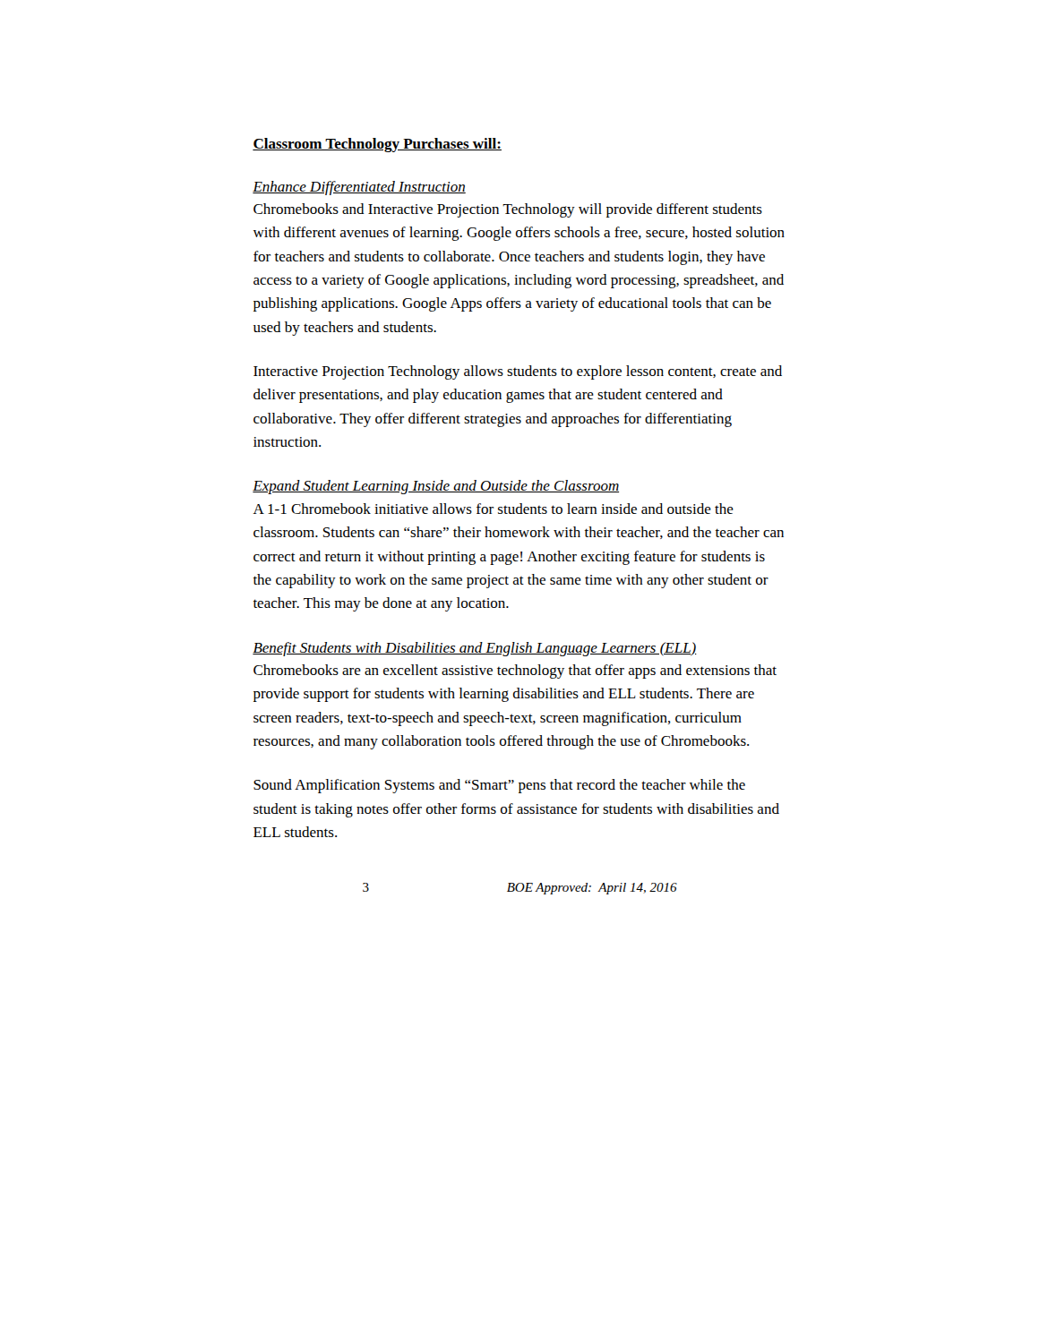Classroom Technology Purchases will:
Enhance Differentiated Instruction
Chromebooks and Interactive Projection Technology will provide different students with different avenues of learning. Google offers schools a free, secure, hosted solution for teachers and students to collaborate. Once teachers and students login, they have access to a variety of Google applications, including word processing, spreadsheet, and publishing applications. Google Apps offers a variety of educational tools that can be used by teachers and students.
Interactive Projection Technology allows students to explore lesson content, create and deliver presentations, and play education games that are student centered and collaborative. They offer different strategies and approaches for differentiating instruction.
Expand Student Learning Inside and Outside the Classroom
A 1-1 Chromebook initiative allows for students to learn inside and outside the classroom. Students can “share” their homework with their teacher, and the teacher can correct and return it without printing a page! Another exciting feature for students is the capability to work on the same project at the same time with any other student or teacher. This may be done at any location.
Benefit Students with Disabilities and English Language Learners (ELL)
Chromebooks are an excellent assistive technology that offer apps and extensions that provide support for students with learning disabilities and ELL students. There are screen readers, text-to-speech and speech-text, screen magnification, curriculum resources, and many collaboration tools offered through the use of Chromebooks.
Sound Amplification Systems and “Smart” pens that record the teacher while the student is taking notes offer other forms of assistance for students with disabilities and ELL students.
3 BOE Approved: April 14, 2016